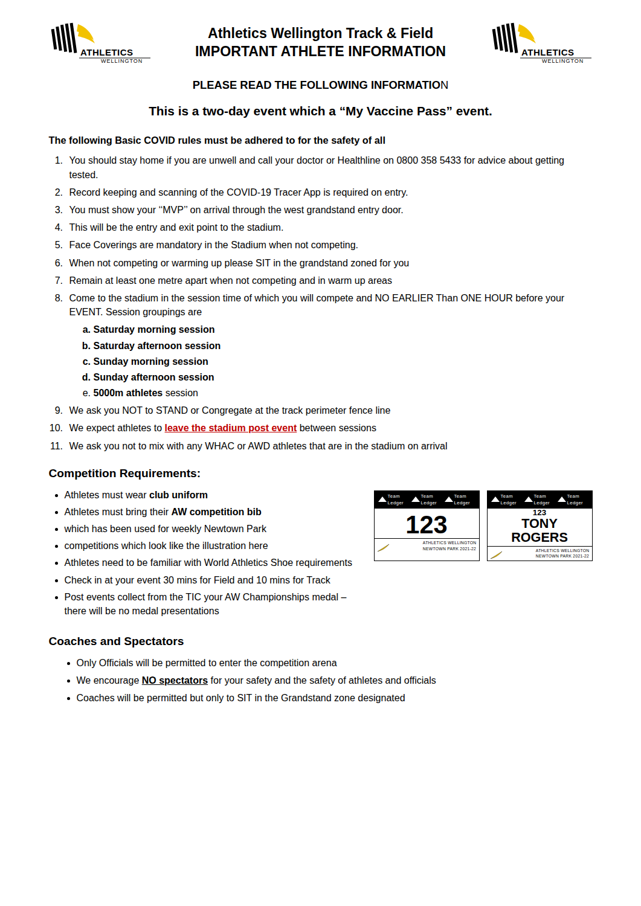ATHLETICS WELLINGTON
Athletics Wellington Track & Field
IMPORTANT ATHLETE INFORMATION
ATHLETICS WELLINGTON
PLEASE READ THE FOLLOWING INFORMATION
This is a two-day event which a “My Vaccine Pass” event.
The following Basic COVID rules must be adhered to for the safety of all
You should stay home if you are unwell and call your doctor or Healthline on 0800 358 5433 for advice about getting tested.
Record keeping and scanning of the COVID-19 Tracer App is required on entry.
You must show your ‘‘MVP’’ on arrival through the west grandstand entry door.
This will be the entry and exit point to the stadium.
Face Coverings are mandatory in the Stadium when not competing.
When not competing or warming up please SIT in the grandstand zoned for you
Remain at least one metre apart when not competing and in warm up areas
Come to the stadium in the session time of which you will compete and NO EARLIER Than ONE HOUR before your EVENT. Session groupings are
Saturday morning session
Saturday afternoon session
Sunday morning session
Sunday afternoon session
5000m athletes session
We ask you NOT to STAND or Congregate at the track perimeter fence line
We expect athletes to leave the stadium post event between sessions
We ask you not to mix with any WHAC or AWD athletes that are in the stadium on arrival
Competition Requirements:
Athletes must wear club uniform
Athletes must bring their AW competition bib
which has been used for weekly Newtown Park
competitions which look like the illustration here
Athletes need to be familiar with World Athletics Shoe requirements
Check in at your event 30 mins for Field and 10 mins for Track
Post events collect from the TIC your AW Championships medal – there will be no medal presentations
Team Ledger Team Ledger Team Ledger
123
ATHLETICS WELLINGTON
NEWTOWN PARK 2021-22
Team Ledger Team Ledger Team Ledger
123 TONY
ROGERS
ATHLETICS WELLINGTON
NEWTOWN PARK 2021-22
Coaches and Spectators
Only Officials will be permitted to enter the competition arena
We encourage NO spectators for your safety and the safety of athletes and officials
Coaches will be permitted but only to SIT in the Grandstand zone designated